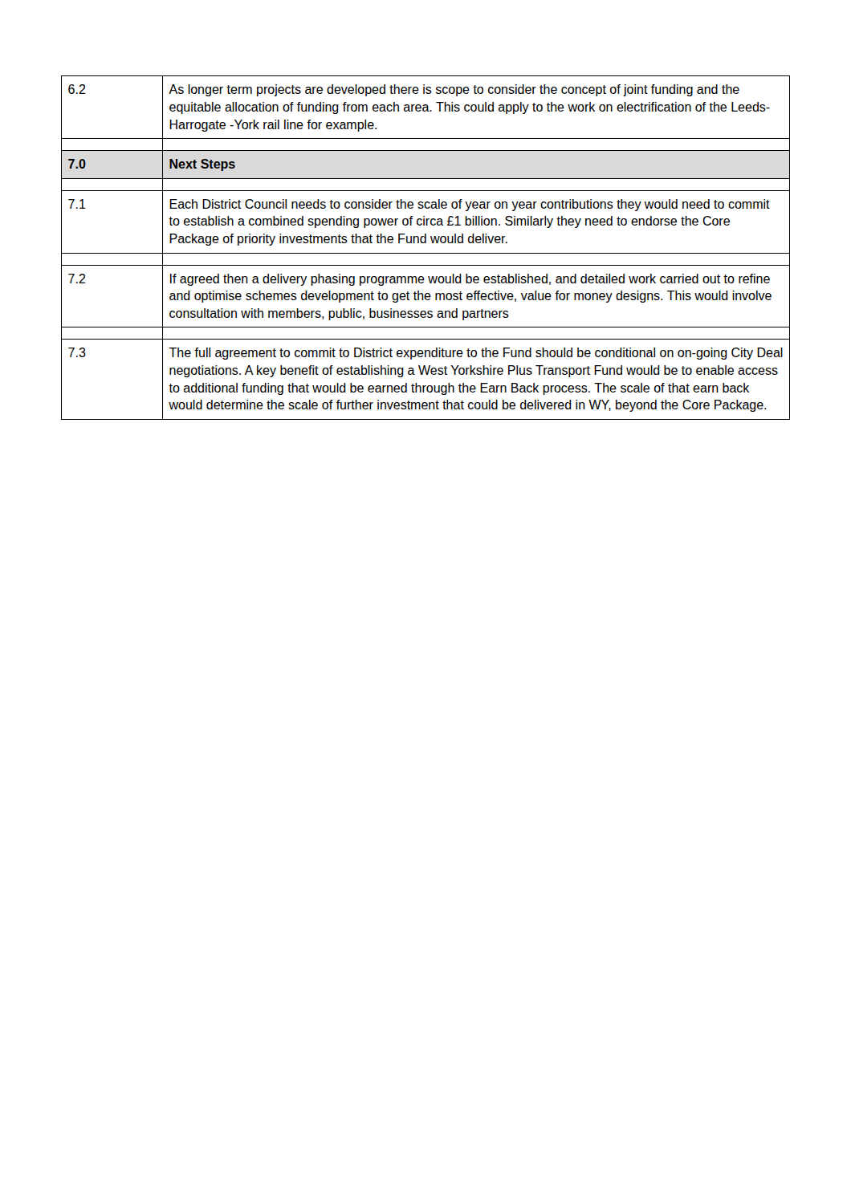| 6.2 | As longer term projects are developed there is scope to consider the concept of joint funding and the equitable allocation of funding from each area. This could apply to the work on electrification of the Leeds-Harrogate -York rail line for example. |
| 7.0 | Next Steps |
| 7.1 | Each District Council needs to consider the scale of year on year contributions they would need to commit to establish a combined spending power of circa £1 billion. Similarly they need to endorse the Core Package of priority investments that the Fund would deliver. |
| 7.2 | If agreed then a delivery phasing programme would be established, and detailed work carried out to refine and optimise schemes development to get the most effective, value for money designs. This would involve consultation with members, public, businesses and partners |
| 7.3 | The full agreement to commit to District expenditure to the Fund should be conditional on on-going City Deal negotiations. A key benefit of establishing a West Yorkshire Plus Transport Fund would be to enable access to additional funding that would be earned through the Earn Back process. The scale of that earn back would determine the scale of further investment that could be delivered in WY, beyond the Core Package. |